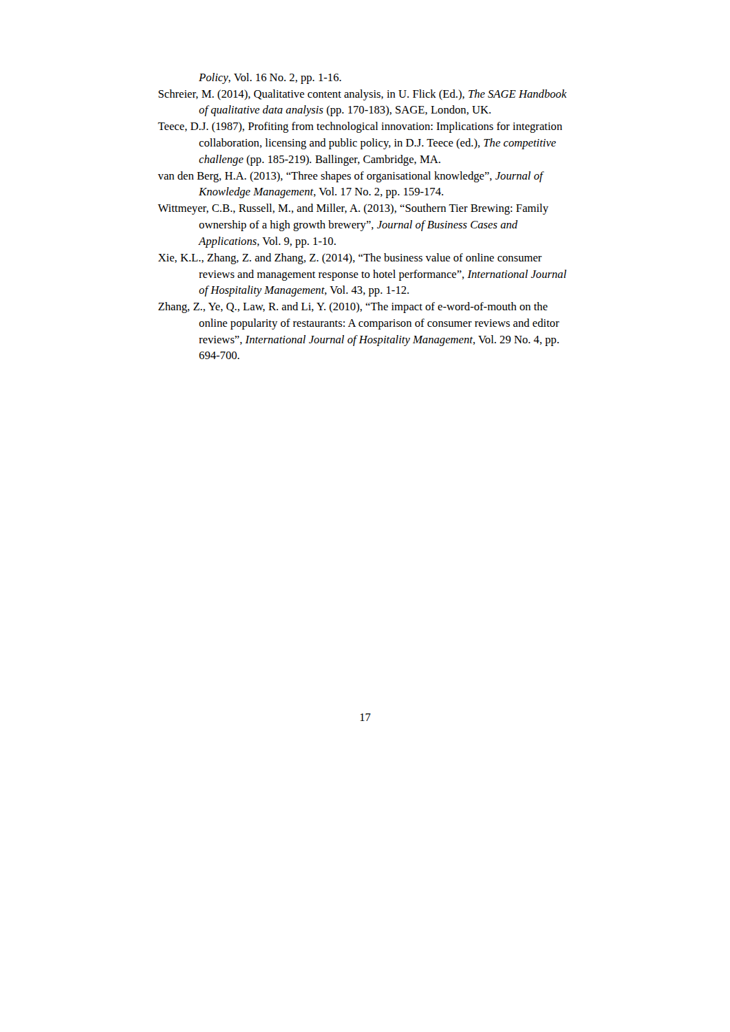Policy, Vol. 16 No. 2, pp. 1-16.
Schreier, M. (2014), Qualitative content analysis, in U. Flick (Ed.), The SAGE Handbook of qualitative data analysis (pp. 170-183), SAGE, London, UK.
Teece, D.J. (1987), Profiting from technological innovation: Implications for integration collaboration, licensing and public policy, in D.J. Teece (ed.), The competitive challenge (pp. 185-219). Ballinger, Cambridge, MA.
van den Berg, H.A. (2013), “Three shapes of organisational knowledge”, Journal of Knowledge Management, Vol. 17 No. 2, pp. 159-174.
Wittmeyer, C.B., Russell, M., and Miller, A. (2013), “Southern Tier Brewing: Family ownership of a high growth brewery”, Journal of Business Cases and Applications, Vol. 9, pp. 1-10.
Xie, K.L., Zhang, Z. and Zhang, Z. (2014), “The business value of online consumer reviews and management response to hotel performance”, International Journal of Hospitality Management, Vol. 43, pp. 1-12.
Zhang, Z., Ye, Q., Law, R. and Li, Y. (2010), “The impact of e-word-of-mouth on the online popularity of restaurants: A comparison of consumer reviews and editor reviews”, International Journal of Hospitality Management, Vol. 29 No. 4, pp. 694-700.
17